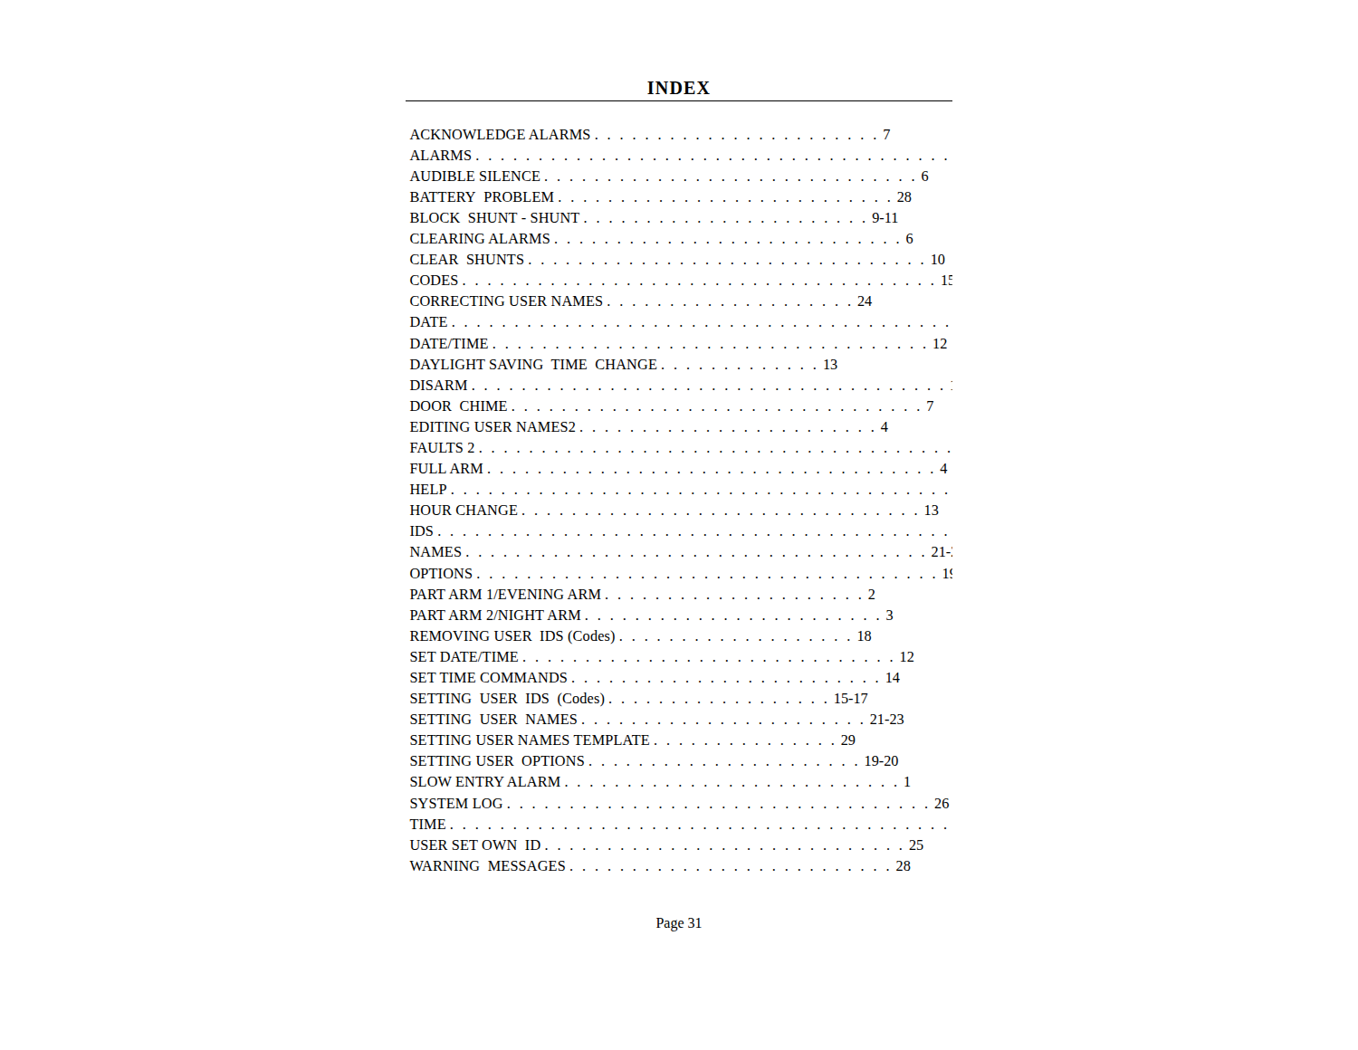INDEX
ACKNOWLEDGE ALARMS . . . . . . . . . . . . . . . . . . . . . . . 7
ALARMS . . . . . . . . . . . . . . . . . . . . . . . . . . . . . . . . . . . . . . . 6
AUDIBLE SILENCE . . . . . . . . . . . . . . . . . . . . . . . . . . . . . . 6
BATTERY PROBLEM . . . . . . . . . . . . . . . . . . . . . . . . . . . 28
BLOCK SHUNT - SHUNT . . . . . . . . . . . . . . . . . . . . . . . 9-11
CLEARING ALARMS . . . . . . . . . . . . . . . . . . . . . . . . . . . . 6
CLEAR SHUNTS . . . . . . . . . . . . . . . . . . . . . . . . . . . . . . . . 10
CODES . . . . . . . . . . . . . . . . . . . . . . . . . . . . . . . . . . . . . . 15-17
CORRECTING USER NAMES . . . . . . . . . . . . . . . . . . . . 24
DATE . . . . . . . . . . . . . . . . . . . . . . . . . . . . . . . . . . . . . . . . . 12
DATE/TIME . . . . . . . . . . . . . . . . . . . . . . . . . . . . . . . . . . . 12
DAYLIGHT SAVING TIME CHANGE . . . . . . . . . . . . . 13
DISARM . . . . . . . . . . . . . . . . . . . . . . . . . . . . . . . . . . . . . . 1
DOOR CHIME . . . . . . . . . . . . . . . . . . . . . . . . . . . . . . . . . 7
EDITING USER NAMES2 . . . . . . . . . . . . . . . . . . . . . . . . 4
FAULTS 2 . . . . . . . . . . . . . . . . . . . . . . . . . . . . . . . . . . . . . . 8
FULL ARM . . . . . . . . . . . . . . . . . . . . . . . . . . . . . . . . . . . . 4
HELP . . . . . . . . . . . . . . . . . . . . . . . . . . . . . . . . . . . . . . . . . 8
HOUR CHANGE . . . . . . . . . . . . . . . . . . . . . . . . . . . . . . . . 13
IDS . . . . . . . . . . . . . . . . . . . . . . . . . . . . . . . . . . . . . . . . . 15-17
NAMES . . . . . . . . . . . . . . . . . . . . . . . . . . . . . . . . . . . . . 21-23
OPTIONS . . . . . . . . . . . . . . . . . . . . . . . . . . . . . . . . . . . . . 19-20
PART ARM 1/EVENING ARM . . . . . . . . . . . . . . . . . . . . . 2
PART ARM 2/NIGHT ARM . . . . . . . . . . . . . . . . . . . . . . . . 3
REMOVING USER IDS (Codes) . . . . . . . . . . . . . . . . . . . 18
SET DATE/TIME . . . . . . . . . . . . . . . . . . . . . . . . . . . . . . 12
SET TIME COMMANDS . . . . . . . . . . . . . . . . . . . . . . . . . 14
SETTING USER IDS (Codes) . . . . . . . . . . . . . . . . . . 15-17
SETTING USER NAMES . . . . . . . . . . . . . . . . . . . . . . . 21-23
SETTING USER NAMES TEMPLATE . . . . . . . . . . . . . . . 29
SETTING USER OPTIONS . . . . . . . . . . . . . . . . . . . . . . 19-20
SLOW ENTRY ALARM . . . . . . . . . . . . . . . . . . . . . . . . . . . 1
SYSTEM LOG . . . . . . . . . . . . . . . . . . . . . . . . . . . . . . . . . . 26
TIME . . . . . . . . . . . . . . . . . . . . . . . . . . . . . . . . . . . . . . . . 12
USER SET OWN ID . . . . . . . . . . . . . . . . . . . . . . . . . . . . . 25
WARNING MESSAGES . . . . . . . . . . . . . . . . . . . . . . . . . . 28
Page 31